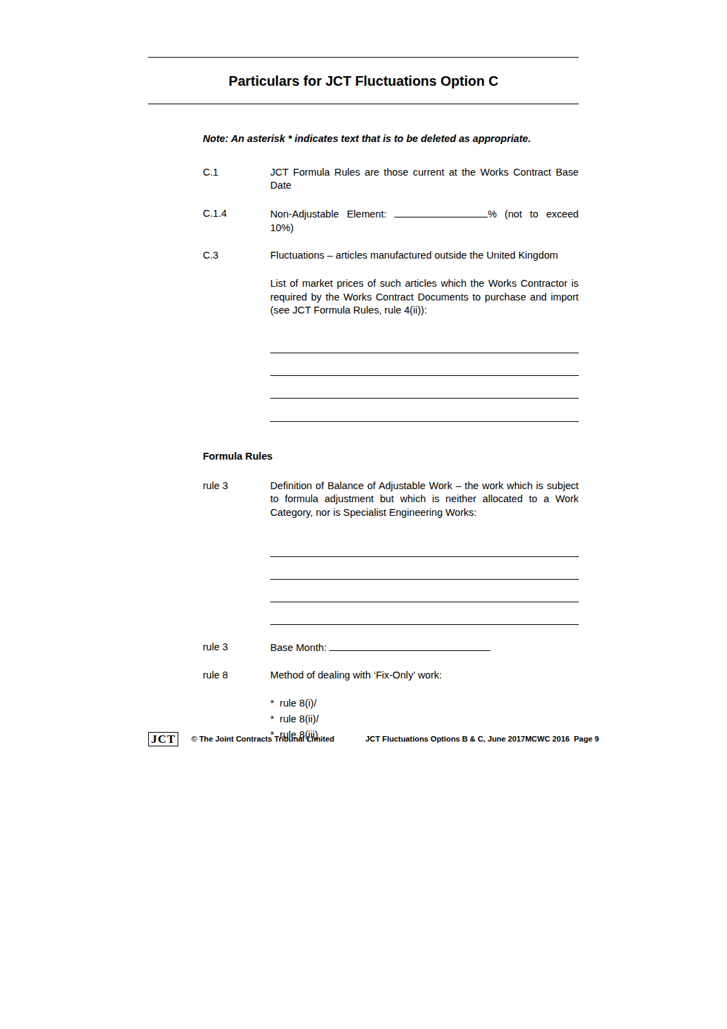Particulars for JCT Fluctuations Option C
Note: An asterisk * indicates text that is to be deleted as appropriate.
C.1
JCT Formula Rules are those current at the Works Contract Base Date
C.1.4
Non-Adjustable Element: % (not to exceed 10%)
C.3
Fluctuations – articles manufactured outside the United Kingdom
List of market prices of such articles which the Works Contractor is required by the Works Contract Documents to purchase and import (see JCT Formula Rules, rule 4(ii)):
Formula Rules
rule 3
Definition of Balance of Adjustable Work – the work which is subject to formula adjustment but which is neither allocated to a Work Category, nor is Specialist Engineering Works:
rule 3
Base Month:
rule 8
Method of dealing with ‘Fix-Only’ work:
* rule 8(i)/
* rule 8(ii)/
* rule 8(iii)
JCT
© The Joint Contracts Tribunal Limited JCT Fluctuations Options B & C, June 2017 MCWC 2016 Page 9